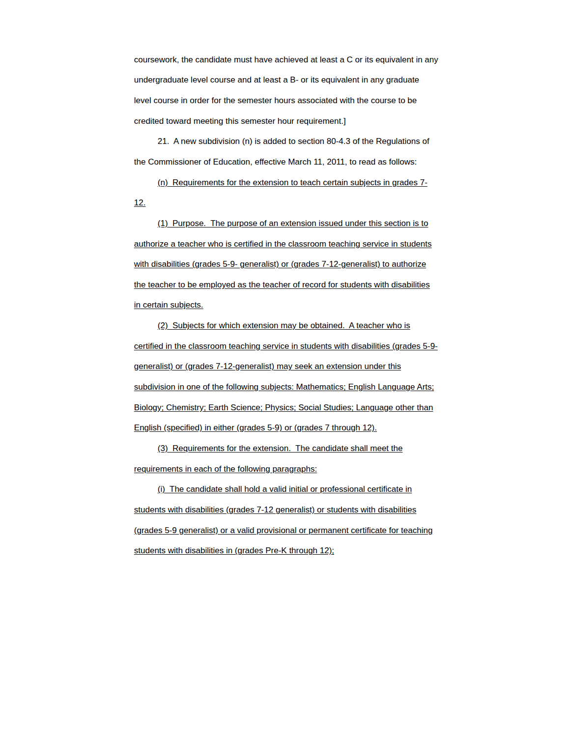coursework, the candidate must have achieved at least a C or its equivalent in any undergraduate level course and at least a B- or its equivalent in any graduate level course in order for the semester hours associated with the course to be credited toward meeting this semester hour requirement.]
21. A new subdivision (n) is added to section 80-4.3 of the Regulations of the Commissioner of Education, effective March 11, 2011, to read as follows:
(n) Requirements for the extension to teach certain subjects in grades 7-12.
(1) Purpose. The purpose of an extension issued under this section is to authorize a teacher who is certified in the classroom teaching service in students with disabilities (grades 5-9- generalist) or (grades 7-12-generalist) to authorize the teacher to be employed as the teacher of record for students with disabilities in certain subjects.
(2) Subjects for which extension may be obtained. A teacher who is certified in the classroom teaching service in students with disabilities (grades 5-9- generalist) or (grades 7-12-generalist) may seek an extension under this subdivision in one of the following subjects: Mathematics; English Language Arts; Biology; Chemistry; Earth Science; Physics; Social Studies; Language other than English (specified) in either (grades 5-9) or (grades 7 through 12).
(3) Requirements for the extension. The candidate shall meet the requirements in each of the following paragraphs:
(i) The candidate shall hold a valid initial or professional certificate in students with disabilities (grades 7-12 generalist) or students with disabilities (grades 5-9 generalist) or a valid provisional or permanent certificate for teaching students with disabilities in (grades Pre-K through 12);